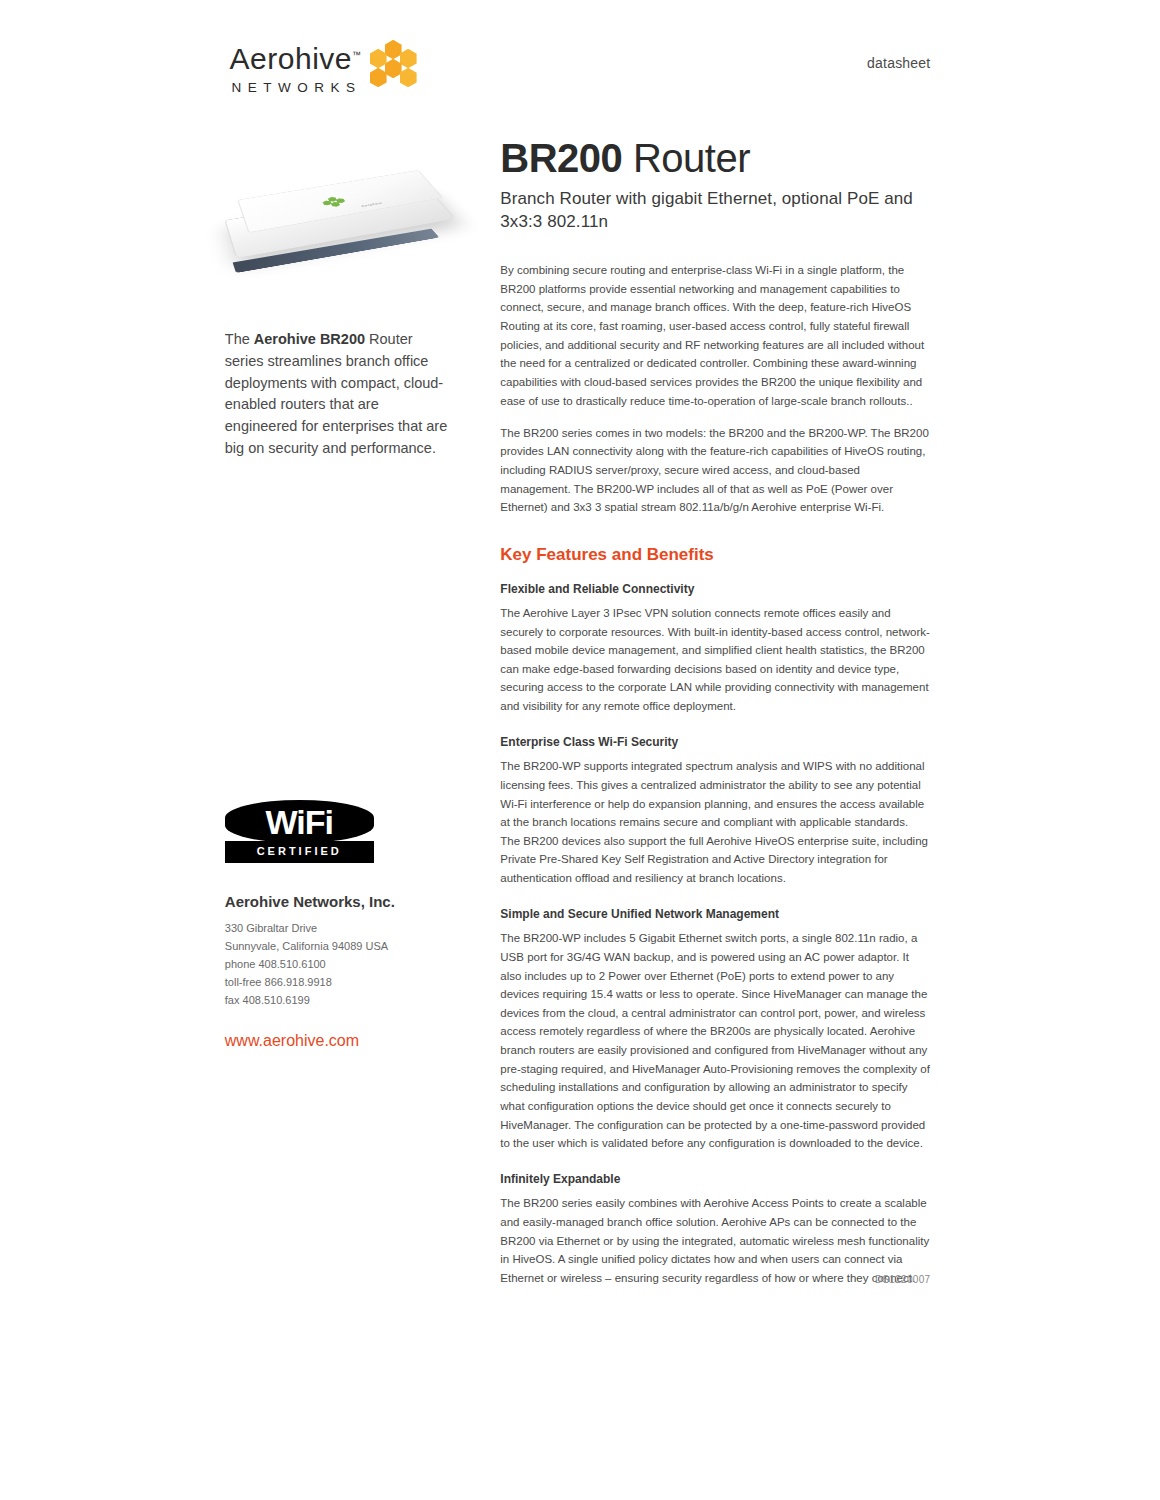datasheet
Aerohive™
NETWORKS
Aerohive
The Aerohive BR200 Router series streamlines branch office deployments with compact, cloud-enabled routers that are engineered for enterprises that are big on security and performance.
WiFi
CERTIFIED
Aerohive Networks, Inc.
330 Gibraltar Drive
Sunnyvale, California 94089 USA
phone 408.510.6100
toll-free 866.918.9918
fax 408.510.6199
www.aerohive.com
BR200 Router
Branch Router with gigabit Ethernet, optional PoE and 3x3:3 802.11n
By combining secure routing and enterprise-class Wi-Fi in a single platform, the BR200 platforms provide essential networking and management capabilities to connect, secure, and manage branch offices. With the deep, feature-rich HiveOS Routing at its core, fast roaming, user-based access control, fully stateful firewall policies, and additional security and RF networking features are all included without the need for a centralized or dedicated controller. Combining these award-winning capabilities with cloud-based services provides the BR200 the unique flexibility and ease of use to drastically reduce time-to-operation of large-scale branch rollouts..
The BR200 series comes in two models: the BR200 and the BR200-WP. The BR200 provides LAN connectivity along with the feature-rich capabilities of HiveOS routing, including RADIUS server/proxy, secure wired access, and cloud-based management. The BR200-WP includes all of that as well as PoE (Power over Ethernet) and 3x3 3 spatial stream 802.11a/b/g/n Aerohive enterprise Wi-Fi.
Key Features and Benefits
Flexible and Reliable Connectivity
The Aerohive Layer 3 IPsec VPN solution connects remote offices easily and securely to corporate resources. With built-in identity-based access control, network-based mobile device management, and simplified client health statistics, the BR200 can make edge-based forwarding decisions based on identity and device type, securing access to the corporate LAN while providing connectivity with management and visibility for any remote office deployment.
Enterprise Class Wi-Fi Security
The BR200-WP supports integrated spectrum analysis and WIPS with no additional licensing fees. This gives a centralized administrator the ability to see any potential Wi-Fi interference or help do expansion planning, and ensures the access available at the branch locations remains secure and compliant with applicable standards. The BR200 devices also support the full Aerohive HiveOS enterprise suite, including Private Pre-Shared Key Self Registration and Active Directory integration for authentication offload and resiliency at branch locations.
Simple and Secure Unified Network Management
The BR200-WP includes 5 Gigabit Ethernet switch ports, a single 802.11n radio, a USB port for 3G/4G WAN backup, and is powered using an AC power adaptor. It also includes up to 2 Power over Ethernet (PoE) ports to extend power to any devices requiring 15.4 watts or less to operate. Since HiveManager can manage the devices from the cloud, a central administrator can control port, power, and wireless access remotely regardless of where the BR200s are physically located. Aerohive branch routers are easily provisioned and configured from HiveManager without any pre-staging required, and HiveManager Auto-Provisioning removes the complexity of scheduling installations and configuration by allowing an administrator to specify what configuration options the device should get once it connects securely to HiveManager. The configuration can be protected by a one-time-password provided to the user which is validated before any configuration is downloaded to the device.
Infinitely Expandable
The BR200 series easily combines with Aerohive Access Points to create a scalable and easily-managed branch office solution. Aerohive APs can be connected to the BR200 via Ethernet or by using the integrated, automatic wireless mesh functionality in HiveOS. A single unified policy dictates how and when users can connect via Ethernet or wireless – ensuring security regardless of how or where they connect.
DS1220007